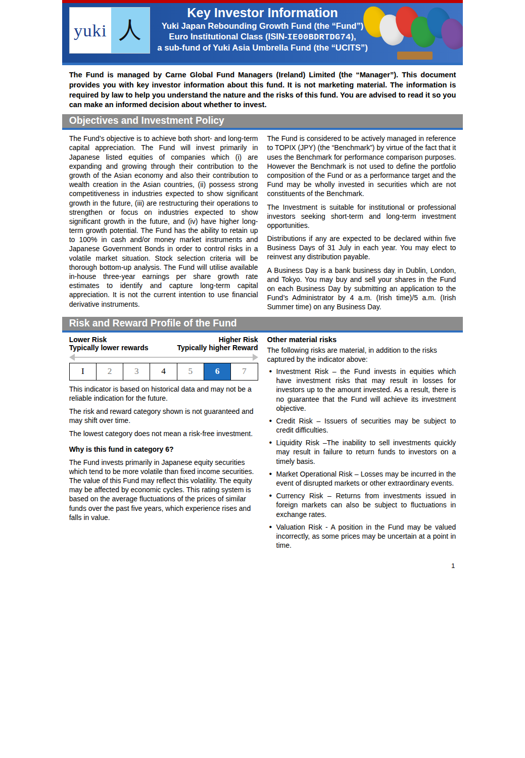yuki
人
Key Investor Information
Yuki Japan Rebounding Growth Fund (the “Fund”)
Euro Institutional Class (ISIN-IE00BDRTDG74),
a sub-fund of Yuki Asia Umbrella Fund (the “UCITS”)
The Fund is managed by Carne Global Fund Managers (Ireland) Limited (the “Manager”). This document provides you with key investor information about this fund. It is not marketing material. The information is required by law to help you understand the nature and the risks of this fund. You are advised to read it so you can make an informed decision about whether to invest.
Objectives and Investment Policy
The Fund’s objective is to achieve both short- and long-term capital appreciation. The Fund will invest primarily in Japanese listed equities of companies which (i) are expanding and growing through their contribution to the growth of the Asian economy and also their contribution to wealth creation in the Asian countries, (ii) possess strong competitiveness in industries expected to show significant growth in the future, (iii) are restructuring their operations to strengthen or focus on industries expected to show significant growth in the future, and (iv) have higher long-term growth potential. The Fund has the ability to retain up to 100% in cash and/or money market instruments and Japanese Government Bonds in order to control risks in a volatile market situation. Stock selection criteria will be thorough bottom-up analysis. The Fund will utilise available in-house three-year earnings per share growth rate estimates to identify and capture long-term capital appreciation. It is not the current intention to use financial derivative instruments.
The Fund is considered to be actively managed in reference to TOPIX (JPY) (the “Benchmark”) by virtue of the fact that it uses the Benchmark for performance comparison purposes. However the Benchmark is not used to define the portfolio composition of the Fund or as a performance target and the Fund may be wholly invested in securities which are not constituents of the Benchmark.
The Investment is suitable for institutional or professional investors seeking short-term and long-term investment opportunities.
Distributions if any are expected to be declared within five Business Days of 31 July in each year. You may elect to reinvest any distribution payable.
A Business Day is a bank business day in Dublin, London, and Tokyo. You may buy and sell your shares in the Fund on each Business Day by submitting an application to the Fund’s Administrator by 4 a.m. (Irish time)/5 a.m. (Irish Summer time) on any Business Day.
Risk and Reward Profile of the Fund
Lower Risk
Typically lower rewards
Higher Risk
Typically higher Reward
| I | 2 | 3 | 4 | 5 | 6 | 7 |
This indicator is based on historical data and may not be a reliable indication for the future.
The risk and reward category shown is not guaranteed and may shift over time.
The lowest category does not mean a risk-free investment.
Why is this fund in category 6?
The Fund invests primarily in Japanese equity securities which tend to be more volatile than fixed income securities. The value of this Fund may reflect this volatility. The equity may be affected by economic cycles. This rating system is based on the average fluctuations of the prices of similar funds over the past five years, which experience rises and falls in value.
Other material risks
The following risks are material, in addition to the risks captured by the indicator above:
Investment Risk – the Fund invests in equities which have investment risks that may result in losses for investors up to the amount invested. As a result, there is no guarantee that the Fund will achieve its investment objective.
Credit Risk – Issuers of securities may be subject to credit difficulties.
Liquidity Risk –The inability to sell investments quickly may result in failure to return funds to investors on a timely basis.
Market Operational Risk – Losses may be incurred in the event of disrupted markets or other extraordinary events.
Currency Risk – Returns from investments issued in foreign markets can also be subject to fluctuations in exchange rates.
Valuation Risk - A position in the Fund may be valued incorrectly, as some prices may be uncertain at a point in time.
1